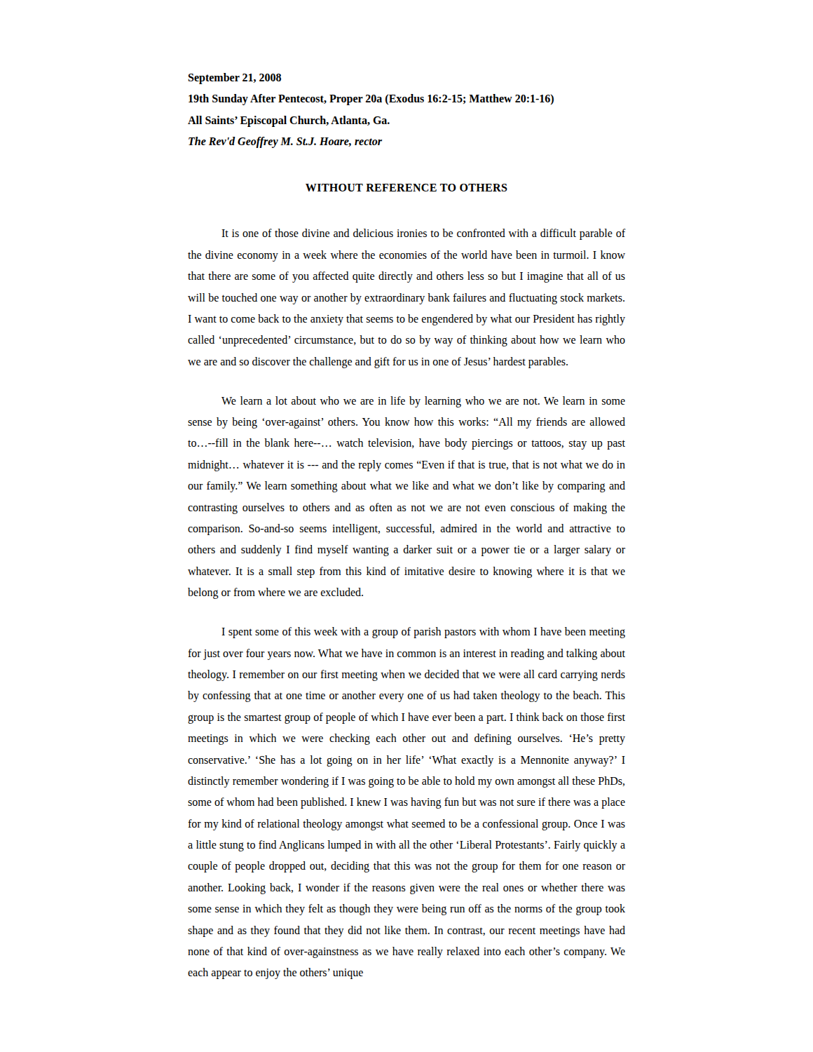September 21, 2008
19th Sunday After Pentecost, Proper 20a (Exodus 16:2-15; Matthew 20:1-16)
All Saints’ Episcopal Church, Atlanta, Ga.
The Rev'd Geoffrey M. St.J. Hoare, rector
Without Reference to Others
It is one of those divine and delicious ironies to be confronted with a difficult parable of the divine economy in a week where the economies of the world have been in turmoil. I know that there are some of you affected quite directly and others less so but I imagine that all of us will be touched one way or another by extraordinary bank failures and fluctuating stock markets. I want to come back to the anxiety that seems to be engendered by what our President has rightly called ‘unprecedented’ circumstance, but to do so by way of thinking about how we learn who we are and so discover the challenge and gift for us in one of Jesus’ hardest parables.
We learn a lot about who we are in life by learning who we are not. We learn in some sense by being ‘over-against’ others. You know how this works: “All my friends are allowed to…--fill in the blank here--… watch television, have body piercings or tattoos, stay up past midnight… whatever it is --- and the reply comes “Even if that is true, that is not what we do in our family.” We learn something about what we like and what we don’t like by comparing and contrasting ourselves to others and as often as not we are not even conscious of making the comparison. So-and-so seems intelligent, successful, admired in the world and attractive to others and suddenly I find myself wanting a darker suit or a power tie or a larger salary or whatever. It is a small step from this kind of imitative desire to knowing where it is that we belong or from where we are excluded.
I spent some of this week with a group of parish pastors with whom I have been meeting for just over four years now. What we have in common is an interest in reading and talking about theology. I remember on our first meeting when we decided that we were all card carrying nerds by confessing that at one time or another every one of us had taken theology to the beach. This group is the smartest group of people of which I have ever been a part. I think back on those first meetings in which we were checking each other out and defining ourselves. ‘He’s pretty conservative.’ ‘She has a lot going on in her life’ ‘What exactly is a Mennonite anyway?’ I distinctly remember wondering if I was going to be able to hold my own amongst all these PhDs, some of whom had been published. I knew I was having fun but was not sure if there was a place for my kind of relational theology amongst what seemed to be a confessional group. Once I was a little stung to find Anglicans lumped in with all the other ‘Liberal Protestants’. Fairly quickly a couple of people dropped out, deciding that this was not the group for them for one reason or another. Looking back, I wonder if the reasons given were the real ones or whether there was some sense in which they felt as though they were being run off as the norms of the group took shape and as they found that they did not like them. In contrast, our recent meetings have had none of that kind of over-againstness as we have really relaxed into each other’s company. We each appear to enjoy the others’ unique